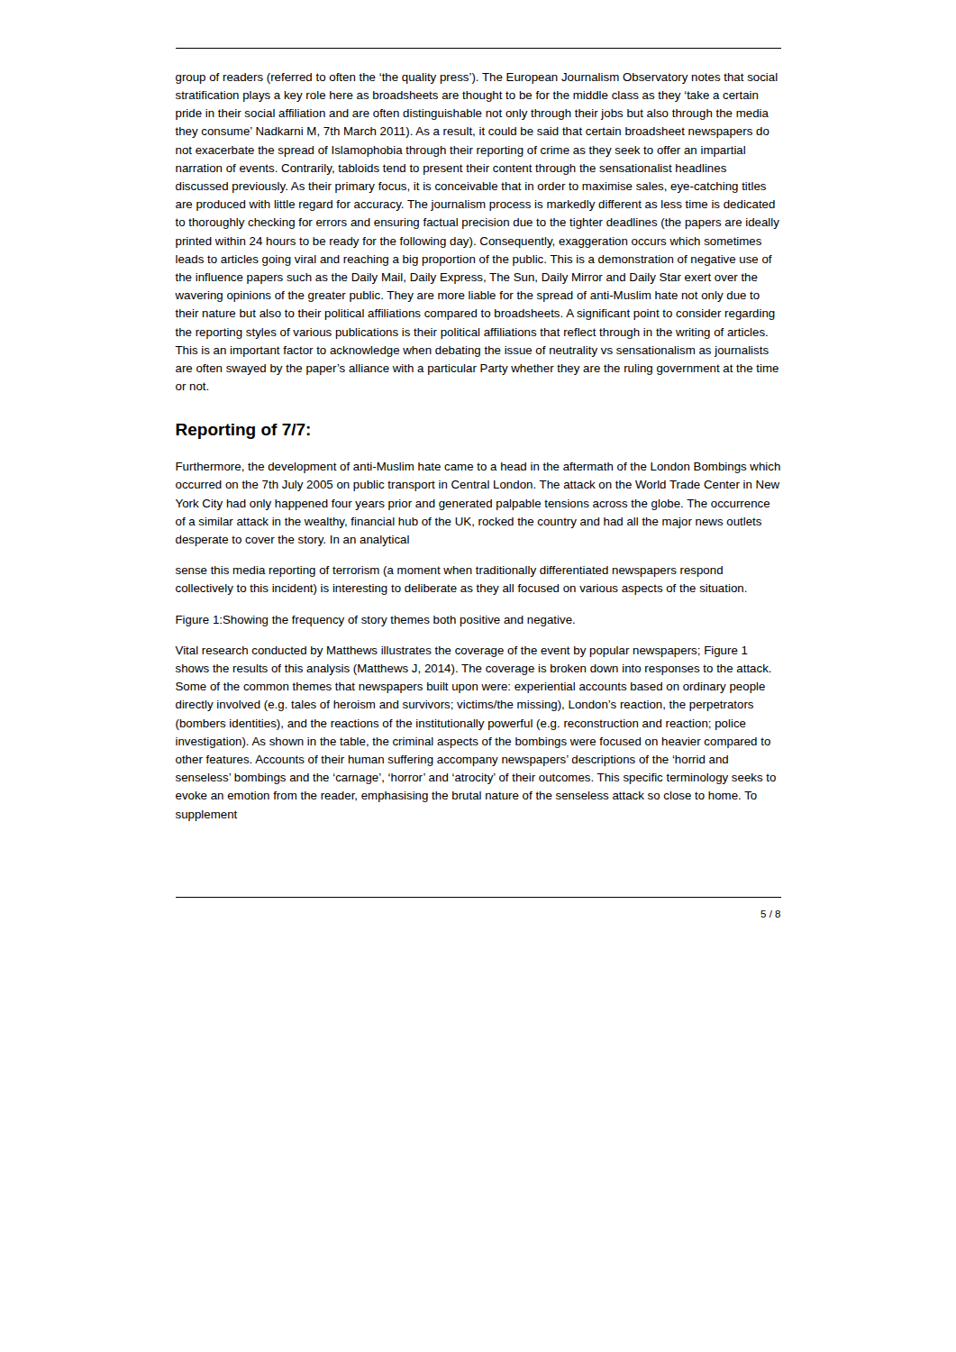group of readers (referred to often the ‘the quality press’). The European Journalism Observatory notes that social stratification plays a key role here as broadsheets are thought to be for the middle class as they ‘take a certain pride in their social affiliation and are often distinguishable not only through their jobs but also through the media they consume’ Nadkarni M, 7th March 2011). As a result, it could be said that certain broadsheet newspapers do not exacerbate the spread of Islamophobia through their reporting of crime as they seek to offer an impartial narration of events. Contrarily, tabloids tend to present their content through the sensationalist headlines discussed previously. As their primary focus, it is conceivable that in order to maximise sales, eye-catching titles are produced with little regard for accuracy. The journalism process is markedly different as less time is dedicated to thoroughly checking for errors and ensuring factual precision due to the tighter deadlines (the papers are ideally printed within 24 hours to be ready for the following day). Consequently, exaggeration occurs which sometimes leads to articles going viral and reaching a big proportion of the public. This is a demonstration of negative use of the influence papers such as the Daily Mail, Daily Express, The Sun, Daily Mirror and Daily Star exert over the wavering opinions of the greater public. They are more liable for the spread of anti-Muslim hate not only due to their nature but also to their political affiliations compared to broadsheets. A significant point to consider regarding the reporting styles of various publications is their political affiliations that reflect through in the writing of articles. This is an important factor to acknowledge when debating the issue of neutrality vs sensationalism as journalists are often swayed by the paper’s alliance with a particular Party whether they are the ruling government at the time or not.
Reporting of 7/7:
Furthermore, the development of anti-Muslim hate came to a head in the aftermath of the London Bombings which occurred on the 7th July 2005 on public transport in Central London. The attack on the World Trade Center in New York City had only happened four years prior and generated palpable tensions across the globe. The occurrence of a similar attack in the wealthy, financial hub of the UK, rocked the country and had all the major news outlets desperate to cover the story. In an analytical
sense this media reporting of terrorism (a moment when traditionally differentiated newspapers respond collectively to this incident) is interesting to deliberate as they all focused on various aspects of the situation.
Figure 1:Showing the frequency of story themes both positive and negative.
Vital research conducted by Matthews illustrates the coverage of the event by popular newspapers; Figure 1 shows the results of this analysis (Matthews J, 2014). The coverage is broken down into responses to the attack. Some of the common themes that newspapers built upon were: experiential accounts based on ordinary people directly involved (e.g. tales of heroism and survivors; victims/the missing), London’s reaction, the perpetrators (bombers identities), and the reactions of the institutionally powerful (e.g. reconstruction and reaction; police investigation). As shown in the table, the criminal aspects of the bombings were focused on heavier compared to other features. Accounts of their human suffering accompany newspapers’ descriptions of the ‘horrid and senseless’ bombings and the ‘carnage’, ‘horror’ and ‘atrocity’ of their outcomes. This specific terminology seeks to evoke an emotion from the reader, emphasising the brutal nature of the senseless attack so close to home. To supplement
5 / 8